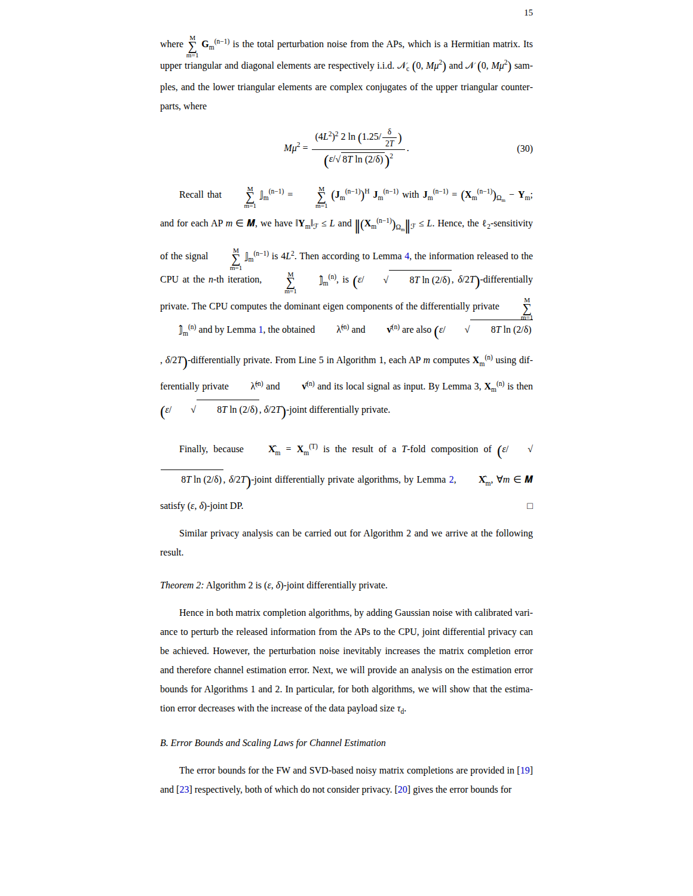15
where ∑Mm=1 Gm(n−1) is the total perturbation noise from the APs, which is a Hermitian matrix. Its upper triangular and diagonal elements are respectively i.i.d. 𝒩c (0, Mμ2) and 𝒩 (0, Mμ2) samples, and the lower triangular elements are complex conjugates of the upper triangular counterparts, where
Mμ2 = (4L2)2 2 ln (1.25/δ 2T) (ε/√8T ln (2/δ))2 . (30)
Recall that ∑Mm=1 𝕁m(n−1) = ∑Mm=1 (Jm(n−1))H Jm(n−1) with Jm(n−1) = (Xm(n−1))Ωm − Ym; and for each AP m ∈ 𝑴, we have ‖Ym‖ℱ ≤ L and ‖(Xm(n−1))Ωm‖ℱ ≤ L. Hence, the ℓ2-sensitivity of the signal ∑Mm=1 𝕁m(n−1) is 4L2. Then according to Lemma 4, the information released to the CPU at the n-th iteration, ∑Mm=1 𝕁̂m(n), is (ε/√8T ln (2/δ), δ/2T)-differentially private. The CPU computes the dominant eigen components of the differentially private ∑Mm=1 𝕁̂m(n) and by Lemma 1, the obtained λ̃(n) and v̂(n) are also (ε/√8T ln (2/δ), δ/2T)-differentially private. From Line 5 in Algorithm 1, each AP m computes Xm(n) using differentially private λ̃(n) and v̂(n) and its local signal as input. By Lemma 3, Xm(n) is then (ε/√8T ln (2/δ), δ/2T)-joint differentially private.
Finally, because X̂m = Xm(T) is the result of a T-fold composition of (ε/√8T ln (2/δ), δ/2T)-joint differentially private algorithms, by Lemma 2, X̂m, ∀m ∈ 𝑴 satisfy (ε, δ)-joint DP. □
Similar privacy analysis can be carried out for Algorithm 2 and we arrive at the following result.
Theorem 2: Algorithm 2 is (ε, δ)-joint differentially private.
Hence in both matrix completion algorithms, by adding Gaussian noise with calibrated variance to perturb the released information from the APs to the CPU, joint differential privacy can be achieved. However, the perturbation noise inevitably increases the matrix completion error and therefore channel estimation error. Next, we will provide an analysis on the estimation error bounds for Algorithms 1 and 2. In particular, for both algorithms, we will show that the estimation error decreases with the increase of the data payload size τd.
B. Error Bounds and Scaling Laws for Channel Estimation
The error bounds for the FW and SVD-based noisy matrix completions are provided in [19] and [23] respectively, both of which do not consider privacy. [20] gives the error bounds for